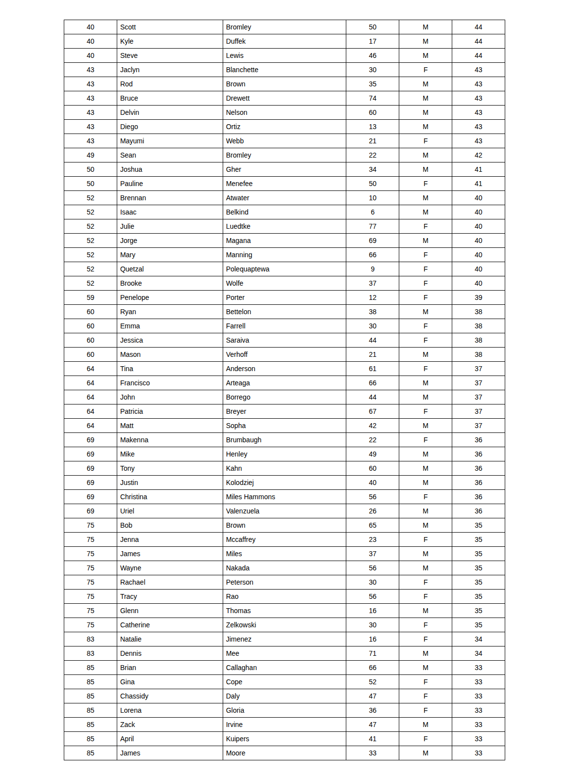| 40 | Scott | Bromley | 50 | M | 44 |
| 40 | Kyle | Duffek | 17 | M | 44 |
| 40 | Steve | Lewis | 46 | M | 44 |
| 43 | Jaclyn | Blanchette | 30 | F | 43 |
| 43 | Rod | Brown | 35 | M | 43 |
| 43 | Bruce | Drewett | 74 | M | 43 |
| 43 | Delvin | Nelson | 60 | M | 43 |
| 43 | Diego | Ortiz | 13 | M | 43 |
| 43 | Mayumi | Webb | 21 | F | 43 |
| 49 | Sean | Bromley | 22 | M | 42 |
| 50 | Joshua | Gher | 34 | M | 41 |
| 50 | Pauline | Menefee | 50 | F | 41 |
| 52 | Brennan | Atwater | 10 | M | 40 |
| 52 | Isaac | Belkind | 6 | M | 40 |
| 52 | Julie | Luedtke | 77 | F | 40 |
| 52 | Jorge | Magana | 69 | M | 40 |
| 52 | Mary | Manning | 66 | F | 40 |
| 52 | Quetzal | Polequaptewa | 9 | F | 40 |
| 52 | Brooke | Wolfe | 37 | F | 40 |
| 59 | Penelope | Porter | 12 | F | 39 |
| 60 | Ryan | Bettelon | 38 | M | 38 |
| 60 | Emma | Farrell | 30 | F | 38 |
| 60 | Jessica | Saraiva | 44 | F | 38 |
| 60 | Mason | Verhoff | 21 | M | 38 |
| 64 | Tina | Anderson | 61 | F | 37 |
| 64 | Francisco | Arteaga | 66 | M | 37 |
| 64 | John | Borrego | 44 | M | 37 |
| 64 | Patricia | Breyer | 67 | F | 37 |
| 64 | Matt | Sopha | 42 | M | 37 |
| 69 | Makenna | Brumbaugh | 22 | F | 36 |
| 69 | Mike | Henley | 49 | M | 36 |
| 69 | Tony | Kahn | 60 | M | 36 |
| 69 | Justin | Kolodziej | 40 | M | 36 |
| 69 | Christina | Miles Hammons | 56 | F | 36 |
| 69 | Uriel | Valenzuela | 26 | M | 36 |
| 75 | Bob | Brown | 65 | M | 35 |
| 75 | Jenna | Mccaffrey | 23 | F | 35 |
| 75 | James | Miles | 37 | M | 35 |
| 75 | Wayne | Nakada | 56 | M | 35 |
| 75 | Rachael | Peterson | 30 | F | 35 |
| 75 | Tracy | Rao | 56 | F | 35 |
| 75 | Glenn | Thomas | 16 | M | 35 |
| 75 | Catherine | Zelkowski | 30 | F | 35 |
| 83 | Natalie | Jimenez | 16 | F | 34 |
| 83 | Dennis | Mee | 71 | M | 34 |
| 85 | Brian | Callaghan | 66 | M | 33 |
| 85 | Gina | Cope | 52 | F | 33 |
| 85 | Chassidy | Daly | 47 | F | 33 |
| 85 | Lorena | Gloria | 36 | F | 33 |
| 85 | Zack | Irvine | 47 | M | 33 |
| 85 | April | Kuipers | 41 | F | 33 |
| 85 | James | Moore | 33 | M | 33 |